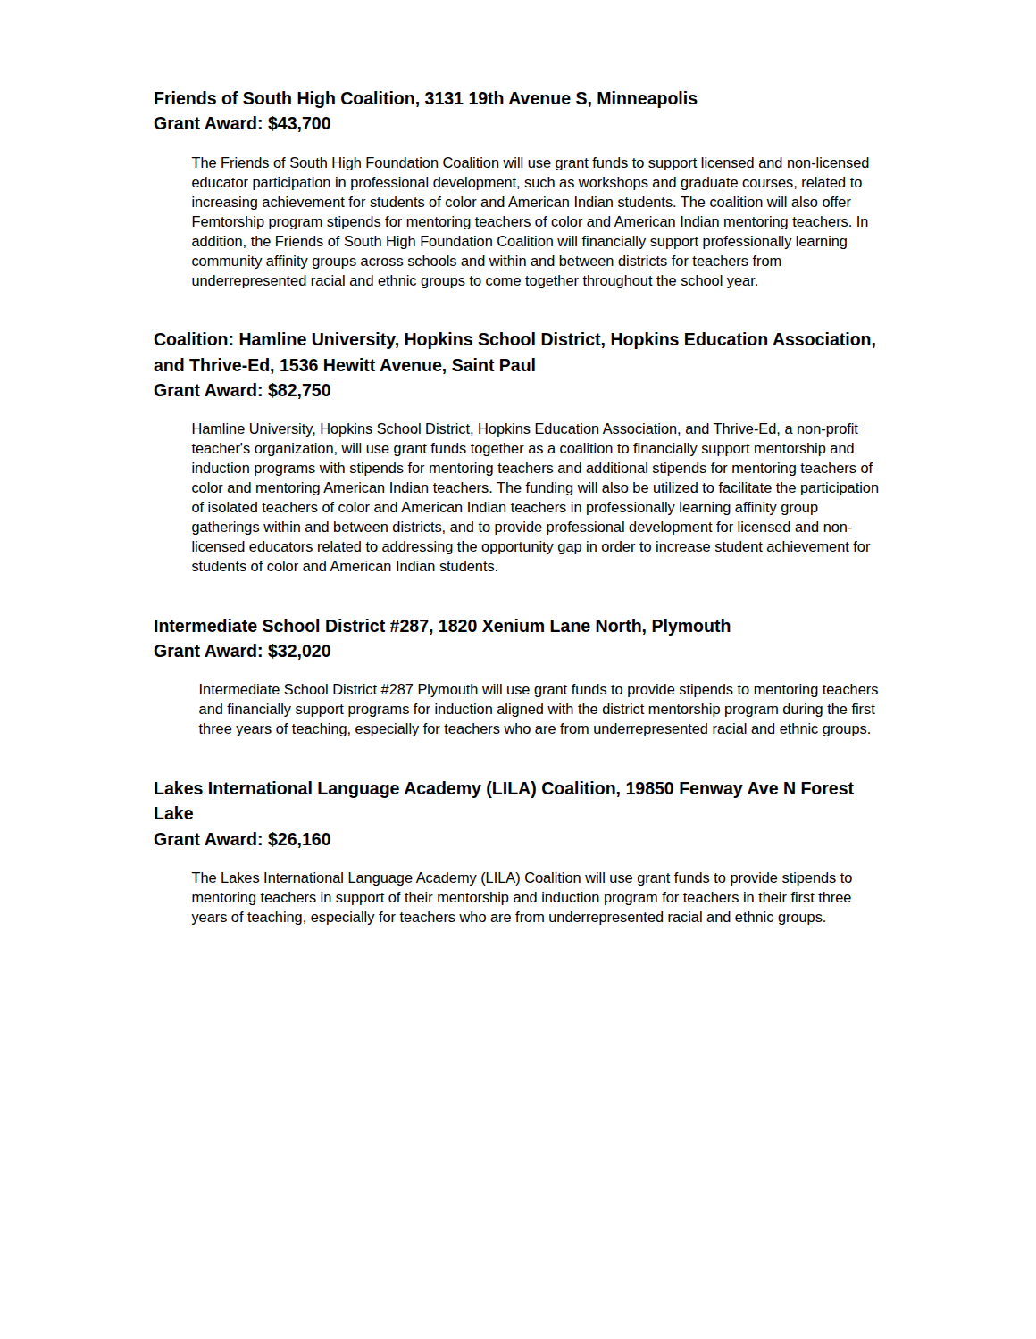Friends of South High Coalition, 3131 19th Avenue S, Minneapolis Grant Award: $43,700
The Friends of South High Foundation Coalition will use grant funds to support licensed and non-licensed educator participation in professional development, such as workshops and graduate courses, related to increasing achievement for students of color and American Indian students. The coalition will also offer Femtorship program stipends for mentoring teachers of color and American Indian mentoring teachers. In addition, the Friends of South High Foundation Coalition will financially support professionally learning community affinity groups across schools and within and between districts for teachers from underrepresented racial and ethnic groups to come together throughout the school year.
Coalition: Hamline University, Hopkins School District, Hopkins Education Association, and Thrive-Ed, 1536 Hewitt Avenue, Saint Paul Grant Award: $82,750
Hamline University, Hopkins School District, Hopkins Education Association, and Thrive-Ed, a non-profit teacher's organization, will use grant funds together as a coalition to financially support mentorship and induction programs with stipends for mentoring teachers and additional stipends for mentoring teachers of color and mentoring American Indian teachers. The funding will also be utilized to facilitate the participation of isolated teachers of color and American Indian teachers in professionally learning affinity group gatherings within and between districts, and to provide professional development for licensed and non-licensed educators related to addressing the opportunity gap in order to increase student achievement for students of color and American Indian students.
Intermediate School District #287, 1820 Xenium Lane North, Plymouth Grant Award: $32,020
Intermediate School District #287 Plymouth will use grant funds to provide stipends to mentoring teachers and financially support programs for induction aligned with the district mentorship program during the first three years of teaching, especially for teachers who are from underrepresented racial and ethnic groups.
Lakes International Language Academy (LILA) Coalition, 19850 Fenway Ave N Forest Lake Grant Award: $26,160
The Lakes International Language Academy (LILA) Coalition will use grant funds to provide stipends to mentoring teachers in support of their mentorship and induction program for teachers in their first three years of teaching, especially for teachers who are from underrepresented racial and ethnic groups.